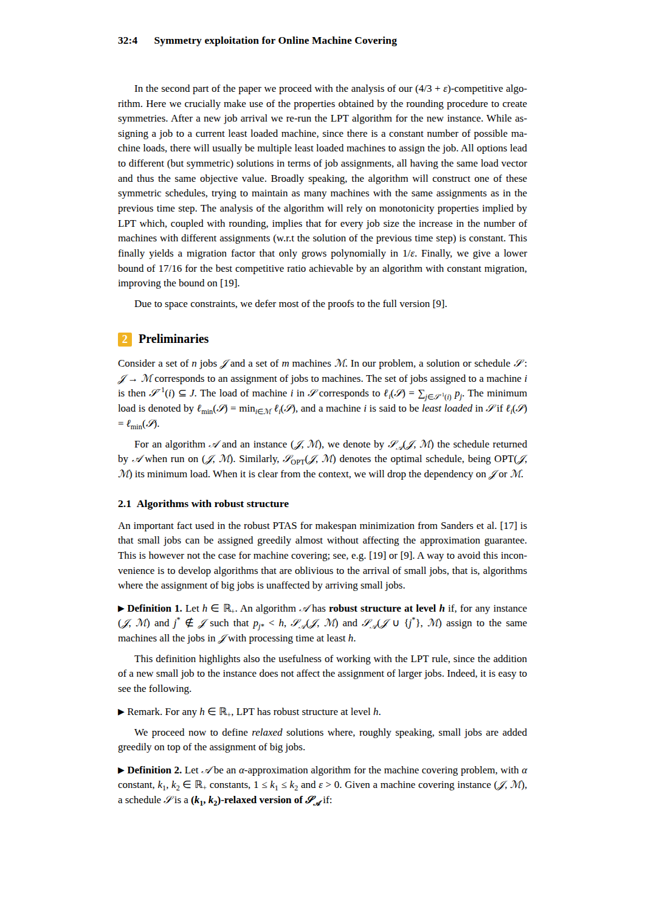32:4 Symmetry exploitation for Online Machine Covering
In the second part of the paper we proceed with the analysis of our (4/3 + ε)-competitive algorithm. Here we crucially make use of the properties obtained by the rounding procedure to create symmetries. After a new job arrival we re-run the LPT algorithm for the new instance. While assigning a job to a current least loaded machine, since there is a constant number of possible machine loads, there will usually be multiple least loaded machines to assign the job. All options lead to different (but symmetric) solutions in terms of job assignments, all having the same load vector and thus the same objective value. Broadly speaking, the algorithm will construct one of these symmetric schedules, trying to maintain as many machines with the same assignments as in the previous time step. The analysis of the algorithm will rely on monotonicity properties implied by LPT which, coupled with rounding, implies that for every job size the increase in the number of machines with different assignments (w.r.t the solution of the previous time step) is constant. This finally yields a migration factor that only grows polynomially in 1/ε. Finally, we give a lower bound of 17/16 for the best competitive ratio achievable by an algorithm with constant migration, improving the bound on [19].
Due to space constraints, we defer most of the proofs to the full version [9].
2 Preliminaries
Consider a set of n jobs 𝒥 and a set of m machines ℳ. In our problem, a solution or schedule 𝒮 : 𝒥 → ℳ corresponds to an assignment of jobs to machines. The set of jobs assigned to a machine i is then 𝒮−1(i) ⊆ J. The load of machine i in 𝒮 corresponds to ℓi(𝒮) = ∑j∈𝒮−1(i) pj. The minimum load is denoted by ℓmin(𝒮) = mini∈ℳ ℓi(𝒮), and a machine i is said to be least loaded in 𝒮 if ℓi(𝒮) = ℓmin(𝒮).
For an algorithm 𝒜 and an instance (𝒥, ℳ), we denote by 𝒮𝒜(𝒥, ℳ) the schedule returned by 𝒜 when run on (𝒥, ℳ). Similarly, 𝒮OPT(𝒥, ℳ) denotes the optimal schedule, being OPT(𝒥, ℳ) its minimum load. When it is clear from the context, we will drop the dependency on 𝒥 or ℳ.
2.1 Algorithms with robust structure
An important fact used in the robust PTAS for makespan minimization from Sanders et al. [17] is that small jobs can be assigned greedily almost without affecting the approximation guarantee. This is however not the case for machine covering; see, e.g. [19] or [9]. A way to avoid this inconvenience is to develop algorithms that are oblivious to the arrival of small jobs, that is, algorithms where the assignment of big jobs is unaffected by arriving small jobs.
▶Definition 1. Let h ∈ ℝ+. An algorithm 𝒜 has robust structure at level h if, for any instance (𝒥, ℳ) and j* ∉ 𝒥 such that pj* < h, 𝒮𝒜(𝒥, ℳ) and 𝒮𝒜(𝒥 ∪ {j*}, ℳ) assign to the same machines all the jobs in 𝒥 with processing time at least h.
This definition highlights also the usefulness of working with the LPT rule, since the addition of a new small job to the instance does not affect the assignment of larger jobs. Indeed, it is easy to see the following.
▶Remark. For any h ∈ ℝ+, LPT has robust structure at level h.
We proceed now to define relaxed solutions where, roughly speaking, small jobs are added greedily on top of the assignment of big jobs.
▶Definition 2. Let 𝒜 be an α-approximation algorithm for the machine covering problem, with α constant, k1, k2 ∈ ℝ+ constants, 1 ≤ k1 ≤ k2 and ε > 0. Given a machine covering instance (𝒥, ℳ), a schedule 𝒮 is a (k1, k2)-relaxed version of 𝒮𝒜 if: